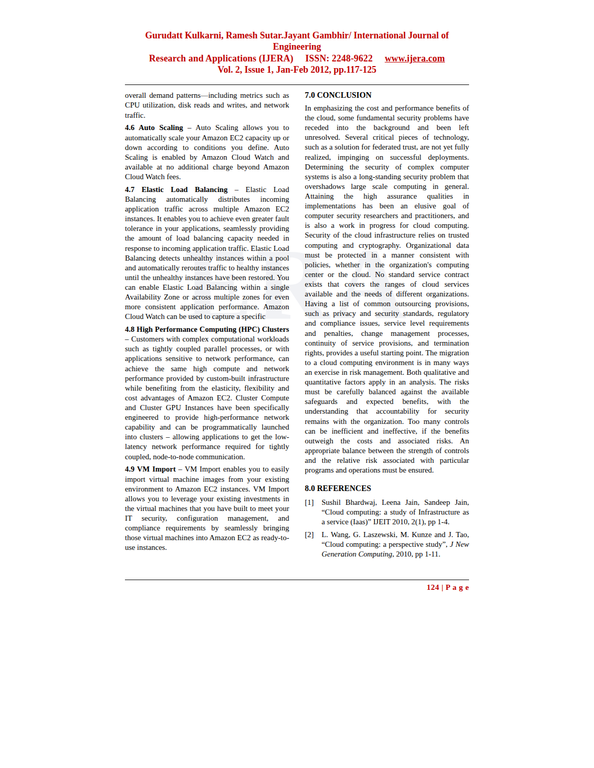ERA
Gurudatt Kulkarni, Ramesh Sutar.Jayant Gambhir/ International Journal of Engineering
Research and Applications (IJERA) ISSN: 2248-9622 www.ijera.com
Vol. 2, Issue 1, Jan-Feb 2012, pp.117-125
overall demand patterns—including metrics such as CPU utilization, disk reads and writes, and network traffic.
4.6 Auto Scaling – Auto Scaling allows you to automatically scale your Amazon EC2 capacity up or down according to conditions you define. Auto Scaling is enabled by Amazon Cloud Watch and available at no additional charge beyond Amazon Cloud Watch fees.
4.7 Elastic Load Balancing – Elastic Load Balancing automatically distributes incoming application traffic across multiple Amazon EC2 instances. It enables you to achieve even greater fault tolerance in your applications, seamlessly providing the amount of load balancing capacity needed in response to incoming application traffic. Elastic Load Balancing detects unhealthy instances within a pool and automatically reroutes traffic to healthy instances until the unhealthy instances have been restored. You can enable Elastic Load Balancing within a single Availability Zone or across multiple zones for even more consistent application performance. Amazon Cloud Watch can be used to capture a specific
4.8 High Performance Computing (HPC) Clusters – Customers with complex computational workloads such as tightly coupled parallel processes, or with applications sensitive to network performance, can achieve the same high compute and network performance provided by custom-built infrastructure while benefiting from the elasticity, flexibility and cost advantages of Amazon EC2. Cluster Compute and Cluster GPU Instances have been specifically engineered to provide high-performance network capability and can be programmatically launched into clusters – allowing applications to get the low-latency network performance required for tightly coupled, node-to-node communication.
4.9 VM Import – VM Import enables you to easily import virtual machine images from your existing environment to Amazon EC2 instances. VM Import allows you to leverage your existing investments in the virtual machines that you have built to meet your IT security, configuration management, and compliance requirements by seamlessly bringing those virtual machines into Amazon EC2 as ready-to-use instances.
7.0 CONCLUSION
In emphasizing the cost and performance benefits of the cloud, some fundamental security problems have receded into the background and been left unresolved. Several critical pieces of technology, such as a solution for federated trust, are not yet fully realized, impinging on successful deployments. Determining the security of complex computer systems is also a long-standing security problem that overshadows large scale computing in general. Attaining the high assurance qualities in implementations has been an elusive goal of computer security researchers and practitioners, and is also a work in progress for cloud computing. Security of the cloud infrastructure relies on trusted computing and cryptography. Organizational data must be protected in a manner consistent with policies, whether in the organization's computing center or the cloud. No standard service contract exists that covers the ranges of cloud services available and the needs of different organizations. Having a list of common outsourcing provisions, such as privacy and security standards, regulatory and compliance issues, service level requirements and penalties, change management processes, continuity of service provisions, and termination rights, provides a useful starting point. The migration to a cloud computing environment is in many ways an exercise in risk management. Both qualitative and quantitative factors apply in an analysis. The risks must be carefully balanced against the available safeguards and expected benefits, with the understanding that accountability for security remains with the organization. Too many controls can be inefficient and ineffective, if the benefits outweigh the costs and associated risks. An appropriate balance between the strength of controls and the relative risk associated with particular programs and operations must be ensured.
8.0 REFERENCES
[1]
Sushil Bhardwaj, Leena Jain, Sandeep Jain, “Cloud computing: a study of Infrastructure as a service (Iaas)” IJEIT 2010, 2(1), pp 1-4.
[2]
L. Wang, G. Laszewski, M. Kunze and J. Tao, “Cloud computing: a perspective study”, J New Generation Computing, 2010, pp 1-11.
124 | P a g e